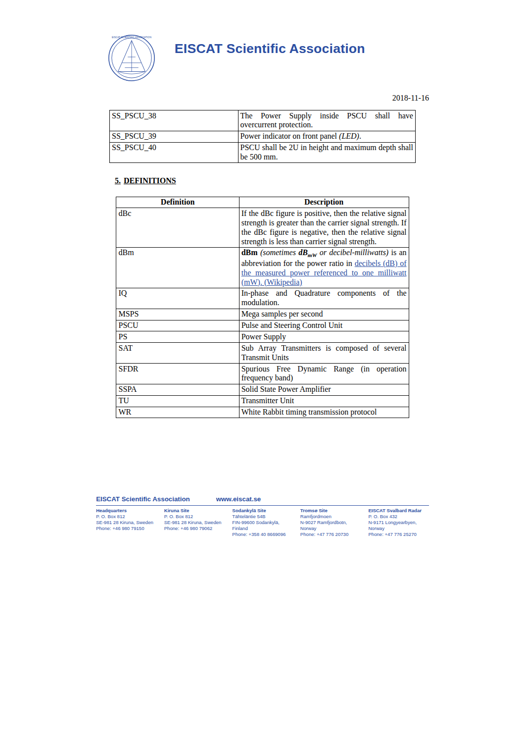EISCAT SCIENTIFIC ASSOCIATION
EISCAT Scientific Association
2018-11-16
| SS_PSCU_38 | The Power Supply inside PSCU shall have overcurrent protection. |
| SS_PSCU_39 | Power indicator on front panel (LED) . |
| SS_PSCU_40 | PSCU shall be 2U in height and maximum depth shall be 500 mm. |
5. DEFINITIONS
| Definition | Description |
| --- | --- |
| dBc | If the dBc figure is positive, then the relative signal strength is greater than the carrier signal strength. If the dBc figure is negative, then the relative signal strength is less than carrier signal strength. |
| dBm | dBm (sometimes dB mW or decibel-milliwatts) is an abbreviation for the power ratio in decibels (dB) of the measured power referenced to one milliwatt (mW). (Wikipedia) |
| IQ | In-phase and Quadrature components of the modulation. |
| MSPS | Mega samples per second |
| PSCU | Pulse and Steering Control Unit |
| PS | Power Supply |
| SAT | Sub Array Transmitters is composed of several Transmit Units |
| SFDR | Spurious Free Dynamic Range (in operation frequency band) |
| SSPA | Solid State Power Amplifier |
| TU | Transmitter Unit |
| WR | White Rabbit timing transmission protocol |
EISCAT Scientific Association
www.eiscat.se
Headquarters
P. O. Box 812
SE-981 28 Kiruna, Sweden
Phone: +46 980 79150
Kiruna Site
P. O. Box 812
SE-981 28 Kiruna, Sweden
Phone: +46 980 79062
Sodankylä Site
Tähteläntie 54B
FIN-99600 Sodankylä, Finland
Phone: +358 40 8669096
Tromsø Site
Ramfjordmoen
N-9027 Ramfjordbotn, Norway
Phone: +47 776 20730
EISCAT Svalbard Radar
P. O. Box 432
N-9171 Longyearbyen, Norway
Phone: +47 776 25270